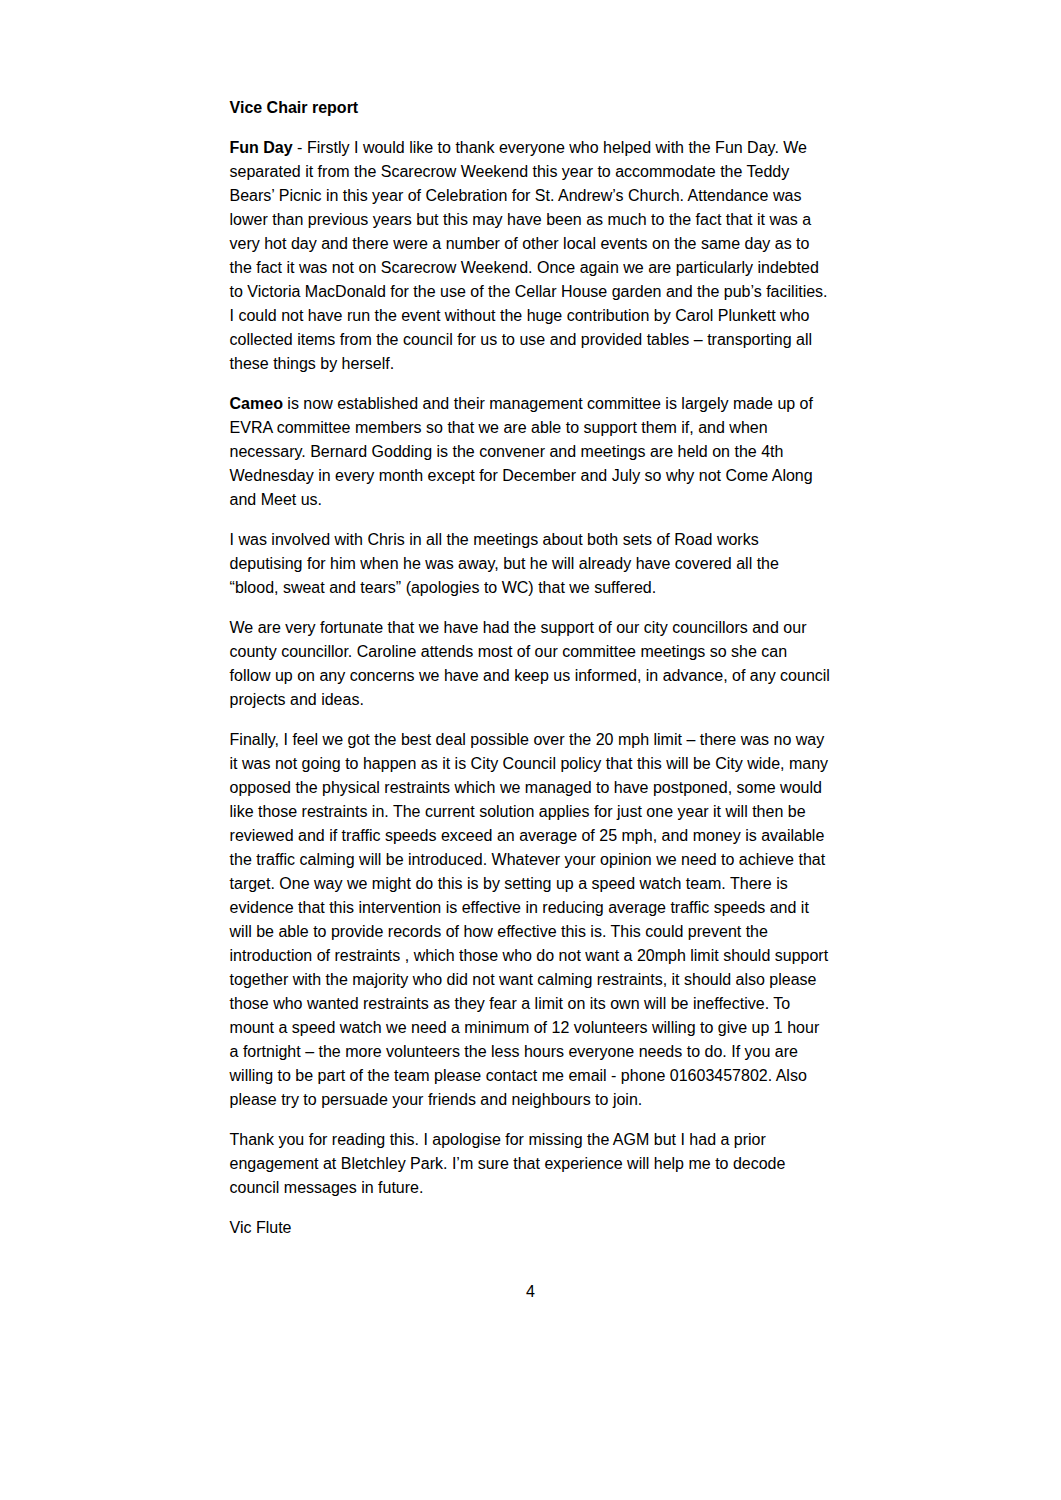Vice Chair report
Fun Day - Firstly I would like to thank everyone who helped with the Fun Day. We separated it from the Scarecrow Weekend this year to accommodate the Teddy Bears’ Picnic in this year of Celebration for St. Andrew’s Church. Attendance was lower than previous years but this may have been as much to the fact that it was a very hot day and there were a number of other local events on the same day as to the fact it was not on Scarecrow Weekend. Once again we are particularly indebted to Victoria MacDonald for the use of the Cellar House garden and the pub’s facilities. I could not have run the event without the huge contribution by Carol Plunkett who collected items from the council for us to use and provided tables – transporting all these things by herself.
Cameo is now established and their management committee is largely made up of EVRA committee members so that we are able to support them if, and when necessary. Bernard Godding is the convener and meetings are held on the 4th Wednesday in every month except for December and July so why not Come Along and Meet us.
I was involved with Chris in all the meetings about both sets of Road works deputising for him when he was away, but he will already have covered all the “blood, sweat and tears” (apologies to WC) that we suffered.
We are very fortunate that we have had the support of our city councillors and our county councillor. Caroline attends most of our committee meetings so she can follow up on any concerns we have and keep us informed, in advance, of any council projects and ideas.
Finally, I feel we got the best deal possible over the 20 mph limit – there was no way it was not going to happen as it is City Council policy that this will be City wide, many opposed the physical restraints which we managed to have postponed, some would like those restraints in. The current solution applies for just one year it will then be reviewed and if traffic speeds exceed an average of 25 mph, and money is available the traffic calming will be introduced. Whatever your opinion we need to achieve that target. One way we might do this is by setting up a speed watch team. There is evidence that this intervention is effective in reducing average traffic speeds and it will be able to provide records of how effective this is. This could prevent the introduction of restraints , which those who do not want a 20mph limit should support together with the majority who did not want calming restraints, it should also please those who wanted restraints as they fear a limit on its own will be ineffective. To mount a speed watch we need a minimum of 12 volunteers willing to give up 1 hour a fortnight – the more volunteers the less hours everyone needs to do. If you are willing to be part of the team please contact me email - phone 01603457802. Also please try to persuade your friends and neighbours to join.
Thank you for reading this. I apologise for missing the AGM but I had a prior engagement at Bletchley Park. I’m sure that experience will help me to decode council messages in future.
Vic Flute
4